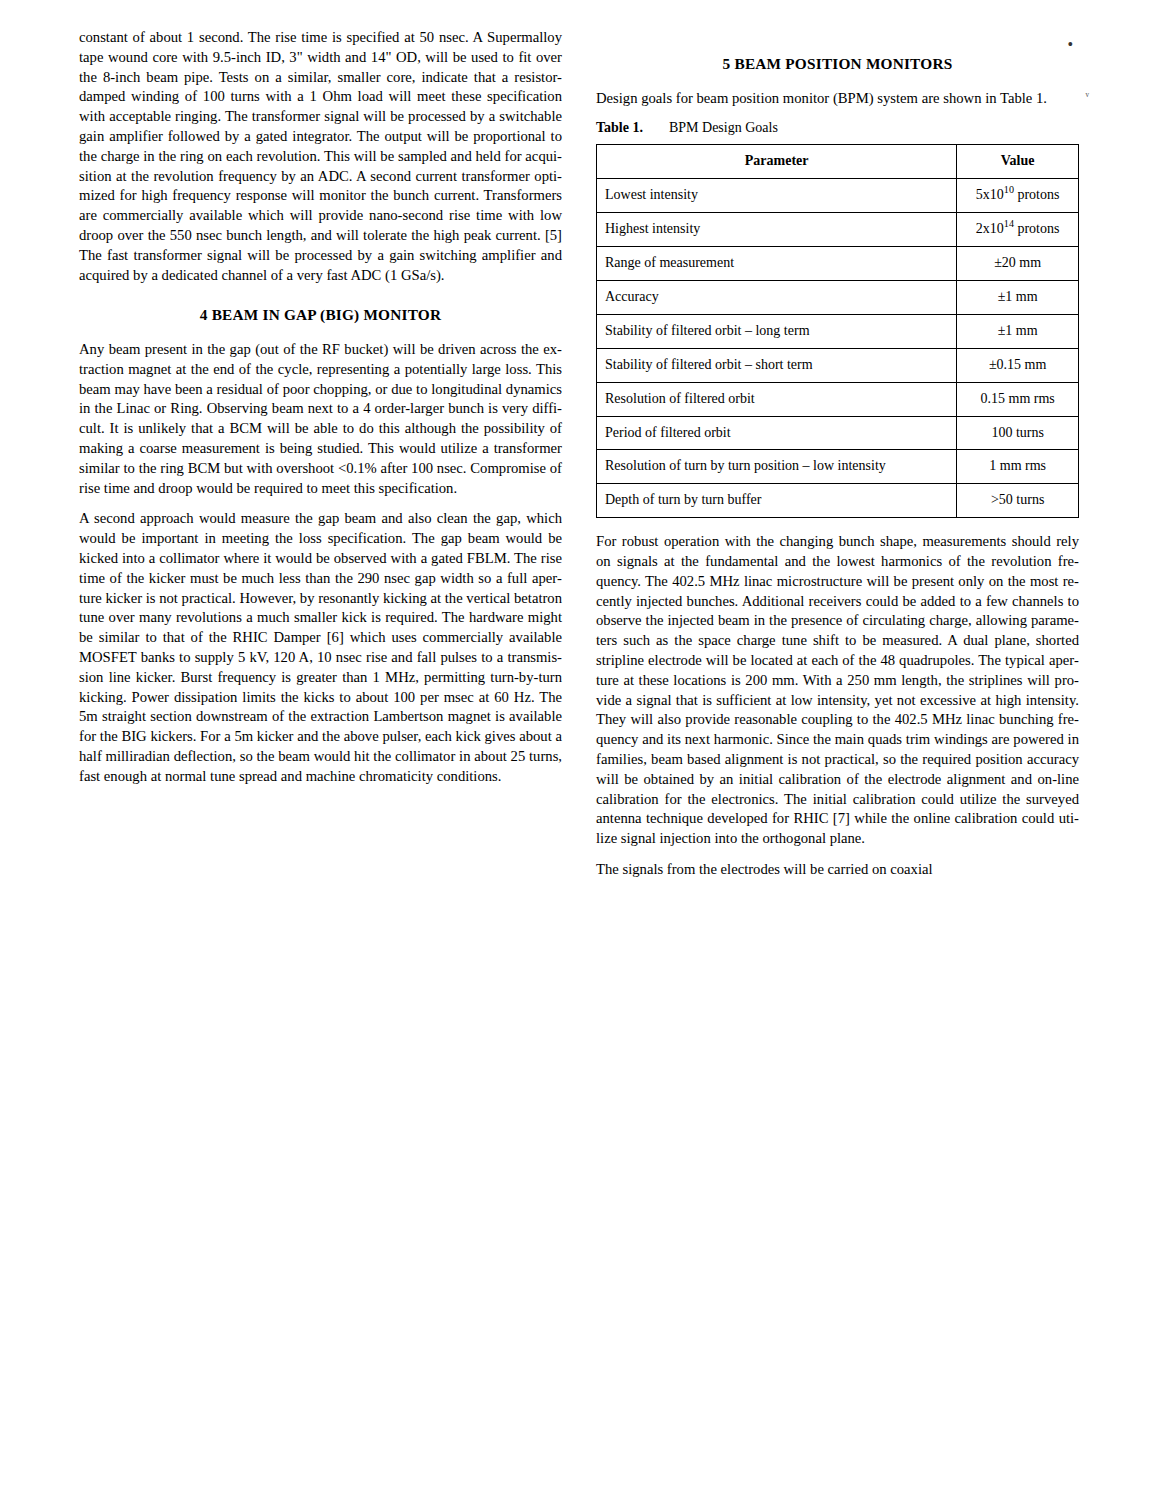•
ᵛ
constant of about 1 second. The rise time is specified at 50 nsec. A Supermalloy tape wound core with 9.5-inch ID, 3" width and 14" OD, will be used to fit over the 8-inch beam pipe. Tests on a similar, smaller core, indicate that a resistor-damped winding of 100 turns with a 1 Ohm load will meet these specification with acceptable ringing. The transformer signal will be processed by a switchable gain amplifier followed by a gated integrator. The output will be proportional to the charge in the ring on each revolution. This will be sampled and held for acquisition at the revolution frequency by an ADC. A second current transformer optimized for high frequency response will monitor the bunch current. Transformers are commercially available which will provide nano-second rise time with low droop over the 550 nsec bunch length, and will tolerate the high peak current. [5] The fast transformer signal will be processed by a gain switching amplifier and acquired by a dedicated channel of a very fast ADC (1 GSa/s).
4 BEAM IN GAP (BIG) MONITOR
Any beam present in the gap (out of the RF bucket) will be driven across the extraction magnet at the end of the cycle, representing a potentially large loss. This beam may have been a residual of poor chopping, or due to longitudinal dynamics in the Linac or Ring. Observing beam next to a 4 order-larger bunch is very difficult. It is unlikely that a BCM will be able to do this although the possibility of making a coarse measurement is being studied. This would utilize a transformer similar to the ring BCM but with overshoot <0.1% after 100 nsec. Compromise of rise time and droop would be required to meet this specification.
A second approach would measure the gap beam and also clean the gap, which would be important in meeting the loss specification. The gap beam would be kicked into a collimator where it would be observed with a gated FBLM. The rise time of the kicker must be much less than the 290 nsec gap width so a full aperture kicker is not practical. However, by resonantly kicking at the vertical betatron tune over many revolutions a much smaller kick is required. The hardware might be similar to that of the RHIC Damper [6] which uses commercially available MOSFET banks to supply 5 kV, 120 A, 10 nsec rise and fall pulses to a transmission line kicker. Burst frequency is greater than 1 MHz, permitting turn-by-turn kicking. Power dissipation limits the kicks to about 100 per msec at 60 Hz. The 5m straight section downstream of the extraction Lambertson magnet is available for the BIG kickers. For a 5m kicker and the above pulser, each kick gives about a half milliradian deflection, so the beam would hit the collimator in about 25 turns, fast enough at normal tune spread and machine chromaticity conditions.
5 BEAM POSITION MONITORS
Design goals for beam position monitor (BPM) system are shown in Table 1.
Table 1. BPM Design Goals
| Parameter | Value |
| --- | --- |
| Lowest intensity | 5x10 10 protons |
| Highest intensity | 2x10 14 protons |
| Range of measurement | ±20 mm |
| Accuracy | ±1 mm |
| Stability of filtered orbit – long term | ±1 mm |
| Stability of filtered orbit – short term | ±0.15 mm |
| Resolution of filtered orbit | 0.15 mm rms |
| Period of filtered orbit | 100 turns |
| Resolution of turn by turn position – low intensity | 1 mm rms |
| Depth of turn by turn buffer | >50 turns |
For robust operation with the changing bunch shape, measurements should rely on signals at the fundamental and the lowest harmonics of the revolution frequency. The 402.5 MHz linac microstructure will be present only on the most recently injected bunches. Additional receivers could be added to a few channels to observe the injected beam in the presence of circulating charge, allowing parameters such as the space charge tune shift to be measured. A dual plane, shorted stripline electrode will be located at each of the 48 quadrupoles. The typical aperture at these locations is 200 mm. With a 250 mm length, the striplines will provide a signal that is sufficient at low intensity, yet not excessive at high intensity. They will also provide reasonable coupling to the 402.5 MHz linac bunching frequency and its next harmonic. Since the main quads trim windings are powered in families, beam based alignment is not practical, so the required position accuracy will be obtained by an initial calibration of the electrode alignment and on-line calibration for the electronics. The initial calibration could utilize the surveyed antenna technique developed for RHIC [7] while the online calibration could utilize signal injection into the orthogonal plane.
The signals from the electrodes will be carried on coaxial